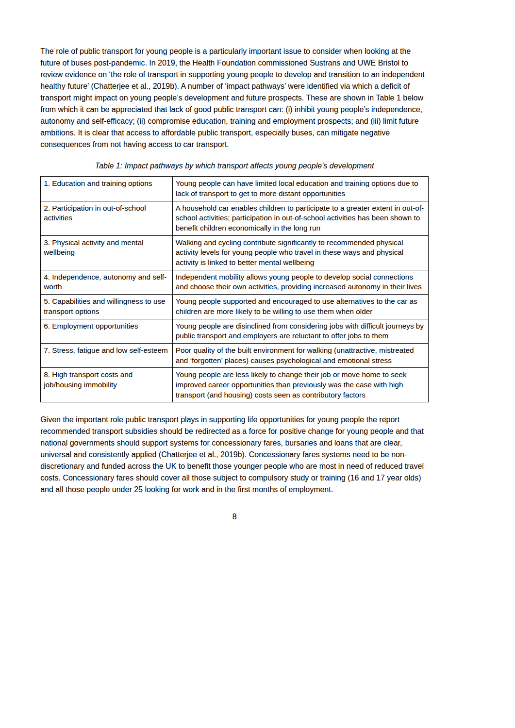The role of public transport for young people is a particularly important issue to consider when looking at the future of buses post-pandemic. In 2019, the Health Foundation commissioned Sustrans and UWE Bristol to review evidence on ‘the role of transport in supporting young people to develop and transition to an independent healthy future’ (Chatterjee et al., 2019b). A number of ‘impact pathways’ were identified via which a deficit of transport might impact on young people’s development and future prospects. These are shown in Table 1 below from which it can be appreciated that lack of good public transport can: (i) inhibit young people’s independence, autonomy and self-efficacy; (ii) compromise education, training and employment prospects; and (iii) limit future ambitions. It is clear that access to affordable public transport, especially buses, can mitigate negative consequences from not having access to car transport.
Table 1: Impact pathways by which transport affects young people’s development
| 1. Education and training options | Young people can have limited local education and training options due to lack of transport to get to more distant opportunities |
| 2. Participation in out-of-school activities | A household car enables children to participate to a greater extent in out-of-school activities; participation in out-of-school activities has been shown to benefit children economically in the long run |
| 3. Physical activity and mental wellbeing | Walking and cycling contribute significantly to recommended physical activity levels for young people who travel in these ways and physical activity is linked to better mental wellbeing |
| 4. Independence, autonomy and self-worth | Independent mobility allows young people to develop social connections and choose their own activities, providing increased autonomy in their lives |
| 5. Capabilities and willingness to use transport options | Young people supported and encouraged to use alternatives to the car as children are more likely to be willing to use them when older |
| 6. Employment opportunities | Young people are disinclined from considering jobs with difficult journeys by public transport and employers are reluctant to offer jobs to them |
| 7. Stress, fatigue and low self-esteem | Poor quality of the built environment for walking (unattractive, mistreated and ‘forgotten’ places) causes psychological and emotional stress |
| 8. High transport costs and job/housing immobility | Young people are less likely to change their job or move home to seek improved career opportunities than previously was the case with high transport (and housing) costs seen as contributory factors |
Given the important role public transport plays in supporting life opportunities for young people the report recommended transport subsidies should be redirected as a force for positive change for young people and that national governments should support systems for concessionary fares, bursaries and loans that are clear, universal and consistently applied (Chatterjee et al., 2019b). Concessionary fares systems need to be non-discretionary and funded across the UK to benefit those younger people who are most in need of reduced travel costs. Concessionary fares should cover all those subject to compulsory study or training (16 and 17 year olds) and all those people under 25 looking for work and in the first months of employment.
8